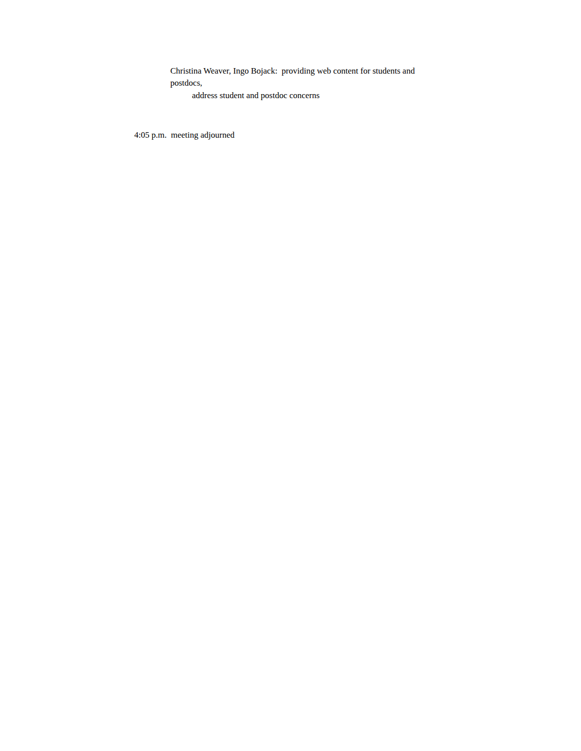Christina Weaver, Ingo Bojack: providing web content for students and postdocs,
address student and postdoc concerns
4:05 p.m. meeting adjourned